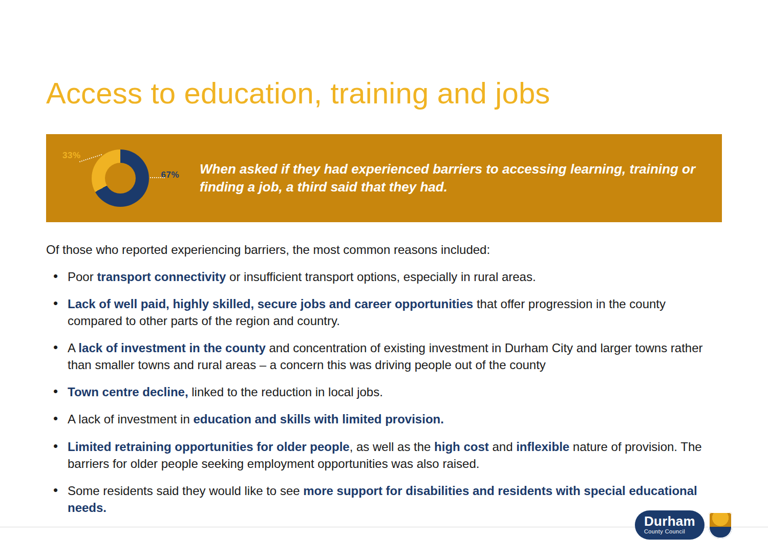Access to education, training and jobs
33% 67%
When asked if they had experienced barriers to accessing learning, training or finding a job, a third said that they had.
Of those who reported experiencing barriers, the most common reasons included:
Poor transport connectivity or insufficient transport options, especially in rural areas.
Lack of well paid, highly skilled, secure jobs and career opportunities that offer progression in the county compared to other parts of the region and country.
A lack of investment in the county and concentration of existing investment in Durham City and larger towns rather than smaller towns and rural areas – a concern this was driving people out of the county
Town centre decline, linked to the reduction in local jobs.
A lack of investment in education and skills with limited provision.
Limited retraining opportunities for older people, as well as the high cost and inflexible nature of provision. The barriers for older people seeking employment opportunities was also raised.
Some residents said they would like to see more support for disabilities and residents with special educational needs.
Durham County Council